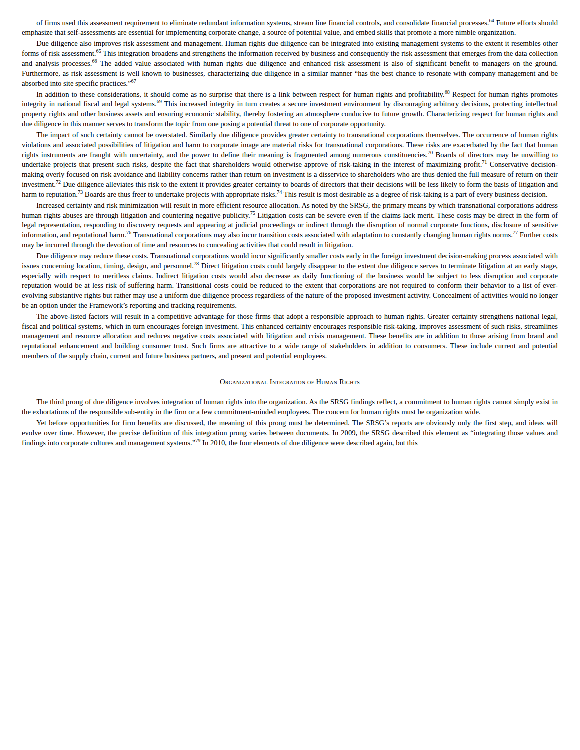of firms used this assessment requirement to eliminate redundant information systems, stream line financial controls, and consolidate financial processes.64 Future efforts should emphasize that self-assessments are essential for implementing corporate change, a source of potential value, and embed skills that promote a more nimble organization.
Due diligence also improves risk assessment and management. Human rights due diligence can be integrated into existing management systems to the extent it resembles other forms of risk assessment.65 This integration broadens and strengthens the information received by business and consequently the risk assessment that emerges from the data collection and analysis processes.66 The added value associated with human rights due diligence and enhanced risk assessment is also of significant benefit to managers on the ground. Furthermore, as risk assessment is well known to businesses, characterizing due diligence in a similar manner “has the best chance to resonate with company management and be absorbed into site specific practices.”67
In addition to these considerations, it should come as no surprise that there is a link between respect for human rights and profitability.68 Respect for human rights promotes integrity in national fiscal and legal systems.69 This increased integrity in turn creates a secure investment environment by discouraging arbitrary decisions, protecting intellectual property rights and other business assets and ensuring economic stability, thereby fostering an atmosphere conducive to future growth. Characterizing respect for human rights and due diligence in this manner serves to transform the topic from one posing a potential threat to one of corporate opportunity.
The impact of such certainty cannot be overstated. Similarly due diligence provides greater certainty to transnational corporations themselves. The occurrence of human rights violations and associated possibilities of litigation and harm to corporate image are material risks for transnational corporations. These risks are exacerbated by the fact that human rights instruments are fraught with uncertainty, and the power to define their meaning is fragmented among numerous constituencies.70 Boards of directors may be unwilling to undertake projects that present such risks, despite the fact that shareholders would otherwise approve of risk-taking in the interest of maximizing profit.71 Conservative decision-making overly focused on risk avoidance and liability concerns rather than return on investment is a disservice to shareholders who are thus denied the full measure of return on their investment.72 Due diligence alleviates this risk to the extent it provides greater certainty to boards of directors that their decisions will be less likely to form the basis of litigation and harm to reputation.73 Boards are thus freer to undertake projects with appropriate risks.74 This result is most desirable as a degree of risk-taking is a part of every business decision.
Increased certainty and risk minimization will result in more efficient resource allocation. As noted by the SRSG, the primary means by which transnational corporations address human rights abuses are through litigation and countering negative publicity.75 Litigation costs can be severe even if the claims lack merit. These costs may be direct in the form of legal representation, responding to discovery requests and appearing at judicial proceedings or indirect through the disruption of normal corporate functions, disclosure of sensitive information, and reputational harm.76 Transnational corporations may also incur transition costs associated with adaptation to constantly changing human rights norms.77 Further costs may be incurred through the devotion of time and resources to concealing activities that could result in litigation.
Due diligence may reduce these costs. Transnational corporations would incur significantly smaller costs early in the foreign investment decision-making process associated with issues concerning location, timing, design, and personnel.78 Direct litigation costs could largely disappear to the extent due diligence serves to terminate litigation at an early stage, especially with respect to meritless claims. Indirect litigation costs would also decrease as daily functioning of the business would be subject to less disruption and corporate reputation would be at less risk of suffering harm. Transitional costs could be reduced to the extent that corporations are not required to conform their behavior to a list of ever-evolving substantive rights but rather may use a uniform due diligence process regardless of the nature of the proposed investment activity. Concealment of activities would no longer be an option under the Framework’s reporting and tracking requirements.
The above-listed factors will result in a competitive advantage for those firms that adopt a responsible approach to human rights. Greater certainty strengthens national legal, fiscal and political systems, which in turn encourages foreign investment. This enhanced certainty encourages responsible risk-taking, improves assessment of such risks, streamlines management and resource allocation and reduces negative costs associated with litigation and crisis management. These benefits are in addition to those arising from brand and reputational enhancement and building consumer trust. Such firms are attractive to a wide range of stakeholders in addition to consumers. These include current and potential members of the supply chain, current and future business partners, and present and potential employees.
Organizational Integration of Human Rights
The third prong of due diligence involves integration of human rights into the organization. As the SRSG findings reflect, a commitment to human rights cannot simply exist in the exhortations of the responsible sub-entity in the firm or a few commitment-minded employees. The concern for human rights must be organization wide.
Yet before opportunities for firm benefits are discussed, the meaning of this prong must be determined. The SRSG’s reports are obviously only the first step, and ideas will evolve over time. However, the precise definition of this integration prong varies between documents. In 2009, the SRSG described this element as “integrating those values and findings into corporate cultures and management systems.”79 In 2010, the four elements of due diligence were described again, but this